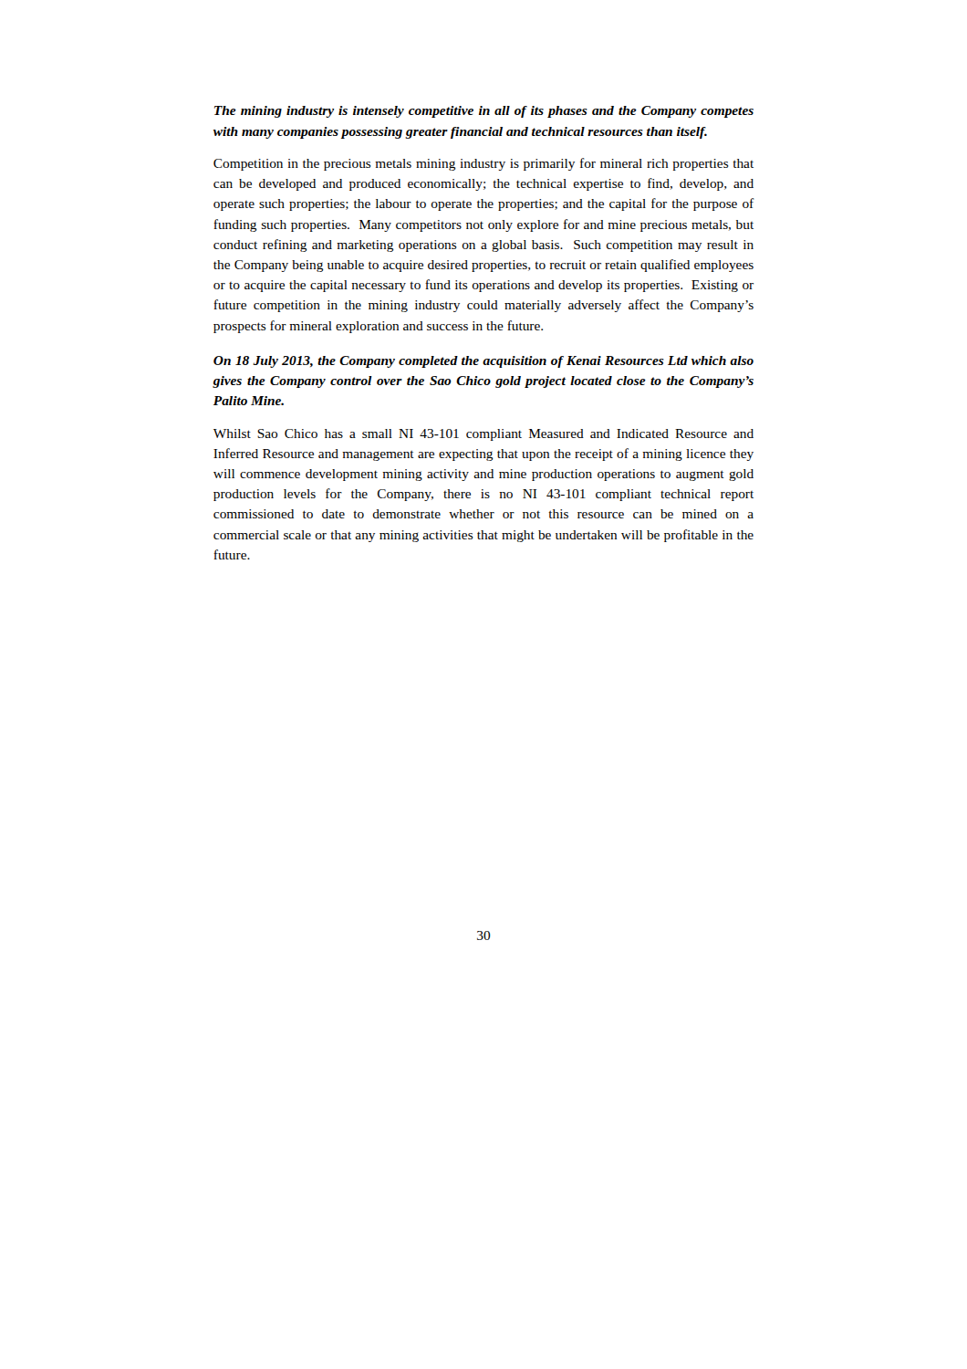The mining industry is intensely competitive in all of its phases and the Company competes with many companies possessing greater financial and technical resources than itself.
Competition in the precious metals mining industry is primarily for mineral rich properties that can be developed and produced economically; the technical expertise to find, develop, and operate such properties; the labour to operate the properties; and the capital for the purpose of funding such properties. Many competitors not only explore for and mine precious metals, but conduct refining and marketing operations on a global basis. Such competition may result in the Company being unable to acquire desired properties, to recruit or retain qualified employees or to acquire the capital necessary to fund its operations and develop its properties. Existing or future competition in the mining industry could materially adversely affect the Company’s prospects for mineral exploration and success in the future.
On 18 July 2013, the Company completed the acquisition of Kenai Resources Ltd which also gives the Company control over the Sao Chico gold project located close to the Company’s Palito Mine.
Whilst Sao Chico has a small NI 43-101 compliant Measured and Indicated Resource and Inferred Resource and management are expecting that upon the receipt of a mining licence they will commence development mining activity and mine production operations to augment gold production levels for the Company, there is no NI 43-101 compliant technical report commissioned to date to demonstrate whether or not this resource can be mined on a commercial scale or that any mining activities that might be undertaken will be profitable in the future.
30